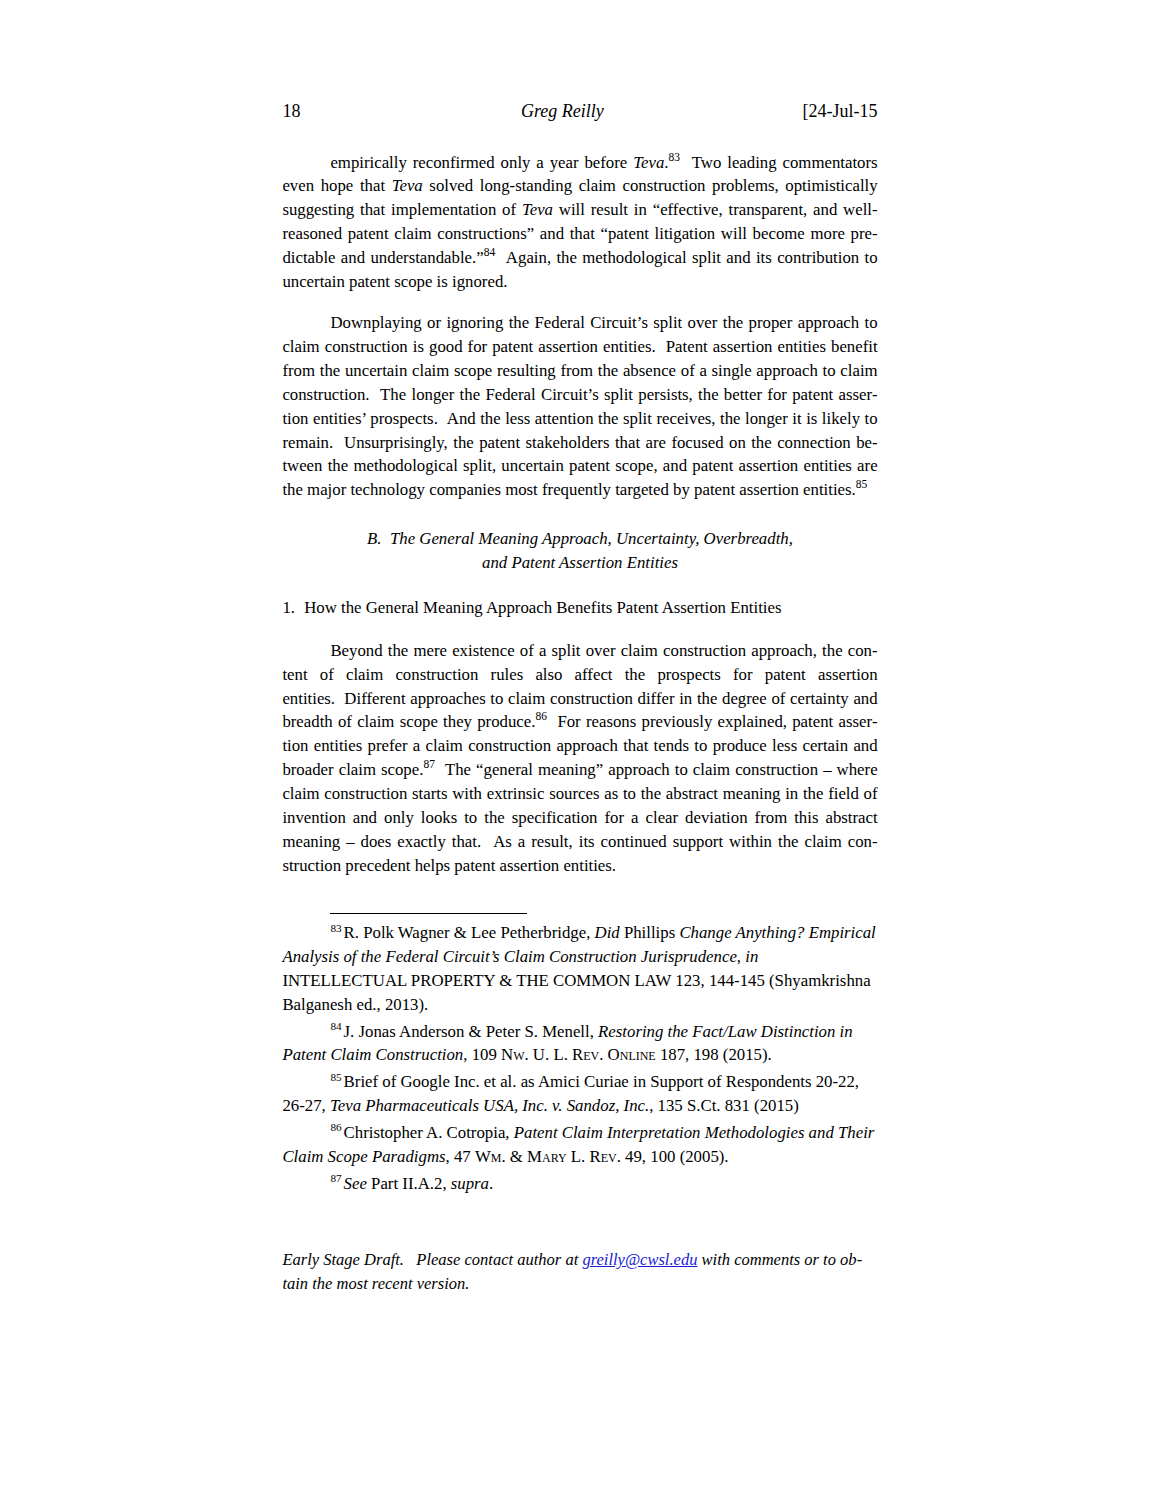18 Greg Reilly [24-Jul-15
empirically reconfirmed only a year before Teva.83 Two leading commentators even hope that Teva solved long-standing claim construction problems, optimistically suggesting that implementation of Teva will result in “effective, transparent, and well-reasoned patent claim constructions” and that “patent litigation will become more predictable and understandable.”84 Again, the methodological split and its contribution to uncertain patent scope is ignored.
Downplaying or ignoring the Federal Circuit’s split over the proper approach to claim construction is good for patent assertion entities. Patent assertion entities benefit from the uncertain claim scope resulting from the absence of a single approach to claim construction. The longer the Federal Circuit’s split persists, the better for patent assertion entities’ prospects. And the less attention the split receives, the longer it is likely to remain. Unsurprisingly, the patent stakeholders that are focused on the connection between the methodological split, uncertain patent scope, and patent assertion entities are the major technology companies most frequently targeted by patent assertion entities.85
B. The General Meaning Approach, Uncertainty, Overbreadth,
and Patent Assertion Entities
1. How the General Meaning Approach Benefits Patent Assertion Entities
Beyond the mere existence of a split over claim construction approach, the content of claim construction rules also affect the prospects for patent assertion entities. Different approaches to claim construction differ in the degree of certainty and breadth of claim scope they produce.86 For reasons previously explained, patent assertion entities prefer a claim construction approach that tends to produce less certain and broader claim scope.87 The “general meaning” approach to claim construction – where claim construction starts with extrinsic sources as to the abstract meaning in the field of invention and only looks to the specification for a clear deviation from this abstract meaning – does exactly that. As a result, its continued support within the claim construction precedent helps patent assertion entities.
83R. Polk Wagner & Lee Petherbridge, Did Phillips Change Anything? Empirical Analysis of the Federal Circuit’s Claim Construction Jurisprudence, in INTELLECTUAL PROPERTY & THE COMMON LAW 123, 144-145 (Shyamkrishna Balganesh ed., 2013).
84J. Jonas Anderson & Peter S. Menell, Restoring the Fact/Law Distinction in Patent Claim Construction, 109 Nw. U. L. Rev. Online 187, 198 (2015).
85Brief of Google Inc. et al. as Amici Curiae in Support of Respondents 20-22, 26-27, Teva Pharmaceuticals USA, Inc. v. Sandoz, Inc., 135 S.Ct. 831 (2015)
86Christopher A. Cotropia, Patent Claim Interpretation Methodologies and Their Claim Scope Paradigms, 47 Wm. & Mary L. Rev. 49, 100 (2005).
87See Part II.A.2, supra.
Early Stage Draft. Please contact author at greilly@cwsl.edu with comments or to obtain the most recent version.